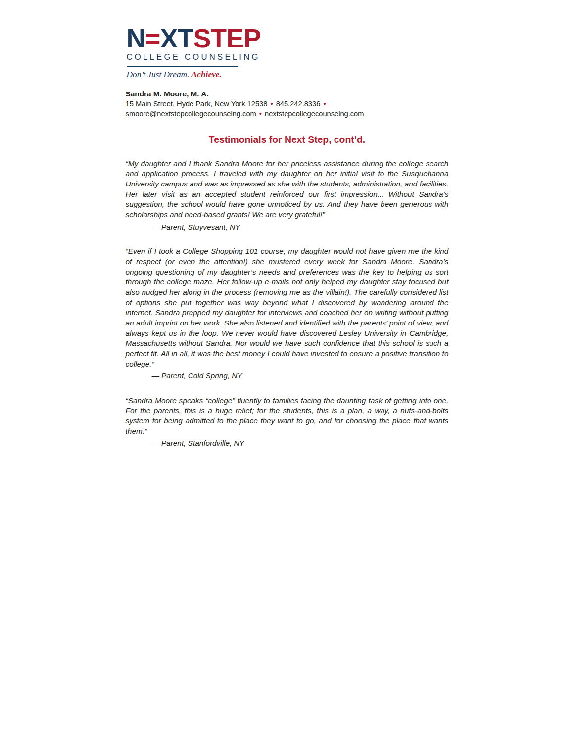N=XT STEP
COLLEGE COUNSELING
Don’t Just Dream. Achieve.
Sandra M. Moore, M. A.
15 Main Street, Hyde Park, New York 12538 • 845.242.8336 • smoore@nextstepcollegecounselng.com • nextstepcollegecounselng.com
Testimonials for Next Step, cont’d.
“My daughter and I thank Sandra Moore for her priceless assistance during the college search and application process. I traveled with my daughter on her initial visit to the Susquehanna University campus and was as impressed as she with the students, administration, and facilities. Her later visit as an accepted student reinforced our first impression... Without Sandra’s suggestion, the school would have gone unnoticed by us. And they have been generous with scholarships and need-based grants! We are very grateful!”
— Parent, Stuyvesant, NY
“Even if I took a College Shopping 101 course, my daughter would not have given me the kind of respect (or even the attention!) she mustered every week for Sandra Moore. Sandra’s ongoing questioning of my daughter’s needs and preferences was the key to helping us sort through the college maze. Her follow-up e-mails not only helped my daughter stay focused but also nudged her along in the process (removing me as the villain!). The carefully considered list of options she put together was way beyond what I discovered by wandering around the internet. Sandra prepped my daughter for interviews and coached her on writing without putting an adult imprint on her work. She also listened and identified with the parents’ point of view, and always kept us in the loop. We never would have discovered Lesley University in Cambridge, Massachusetts without Sandra. Nor would we have such confidence that this school is such a perfect fit. All in all, it was the best money I could have invested to ensure a positive transition to college.”
— Parent, Cold Spring, NY
“Sandra Moore speaks “college” fluently to families facing the daunting task of getting into one. For the parents, this is a huge relief; for the students, this is a plan, a way, a nuts-and-bolts system for being admitted to the place they want to go, and for choosing the place that wants them.”
— Parent, Stanfordville, NY